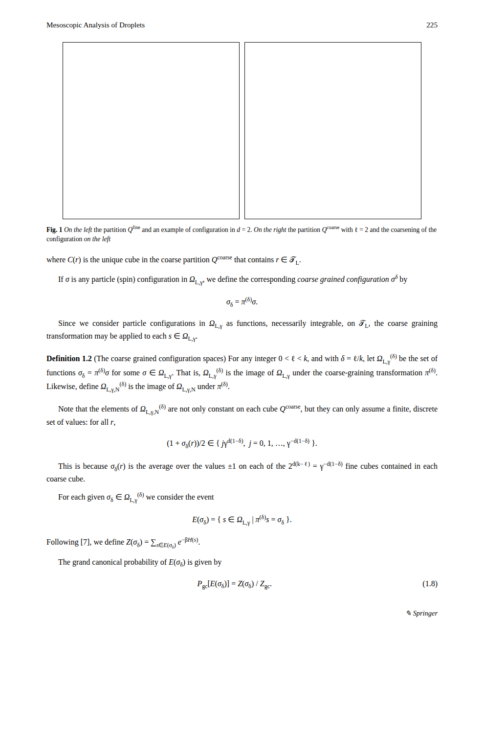Mesoscopic Analysis of Droplets 225
Fig. 1 On the left the partition Qfine and an example of configuration in d = 2. On the right the partition Qcoarse with ℓ = 2 and the coarsening of the configuration on the left
where C(r) is the unique cube in the coarse partition Qcoarse that contains r ∈ 𝒯L.
If σ is any particle (spin) configuration in ΩL,γ, we define the corresponding coarse grained configuration σδ by
σδ = π(δ)σ.
Since we consider particle configurations in ΩL,γ as functions, necessarily integrable, on 𝒯L, the coarse graining transformation may be applied to each s ∈ ΩL,γ.
Definition 1.2 (The coarse grained configuration spaces) For any integer 0 < ℓ < k, and with δ = ℓ/k, let ΩL,γ(δ) be the set of functions σδ = π(δ)σ for some σ ∈ ΩL,γ. That is, ΩL,γ(δ) is the image of ΩL,γ under the coarse-graining transformation π(δ). Likewise, define ΩL,γ,N(δ) is the image of ΩL,γ,N under π(δ).
Note that the elements of ΩL,γ,N(δ) are not only constant on each cube Qcoarse, but they can only assume a finite, discrete set of values: for all r,
(1 + σδ(r))/2 ∈ { jγd(1−δ), j = 0, 1, …, γ−d(1−δ) }.
This is because σδ(r) is the average over the values ±1 on each of the 2d(k−ℓ) = γ−d(1−δ) fine cubes contained in each coarse cube.
For each given σδ ∈ ΩL,γ(δ) we consider the event
E(σδ) = { s ∈ ΩL,γ | π(δ)s = σδ }.
Following [7], we define Z(σδ) = ∑s∈E(σδ) e−βH(s).
The grand canonical probability of E(σδ) is given by
(1.8) Pgc[E(σδ)] = Z(σδ) / Zgc.
✎ Springer